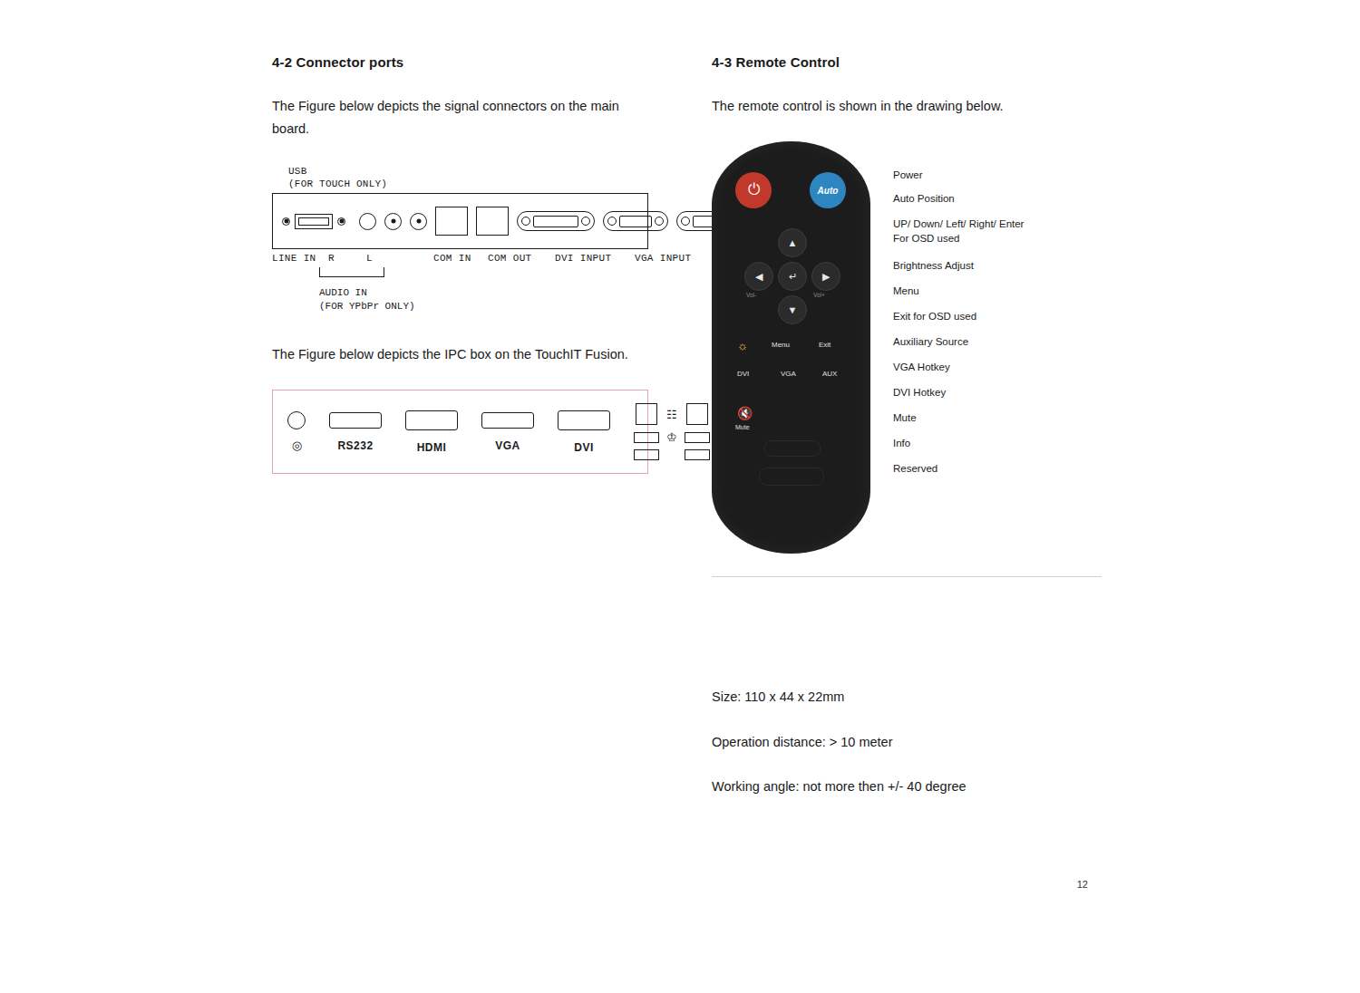4-2 Connector ports
The Figure below depicts the signal connectors on the main board.
USB
(FOR TOUCH ONLY)
LINE IN R L COM IN COM OUT DVI INPUT VGA INPUT VGA OUTPUT
AUDIO IN
(FOR YPbPr ONLY)
The Figure below depicts the IPC box on the TouchIT Fusion.
◎
RS232
HDMI
VGA
DVI
☷
♔
LINE OUT
MIC.
4-3 Remote Control
The remote control is shown in the drawing below.
⏻
Auto
▲
◀
↵
▶
▼
Vol-
Vol+
☼
Menu
Exit
DVI
VGA
AUX
🔇
Mute
Power
Auto Position
UP/ Down/ Left/ Right/ Enter
For OSD used
Brightness Adjust
Menu
Exit for OSD used
Auxiliary Source
VGA Hotkey
DVI Hotkey
Mute
Info
Reserved
Size: 110 x 44 x 22mm
Operation distance: > 10 meter
Working angle: not more then +/- 40 degree
12